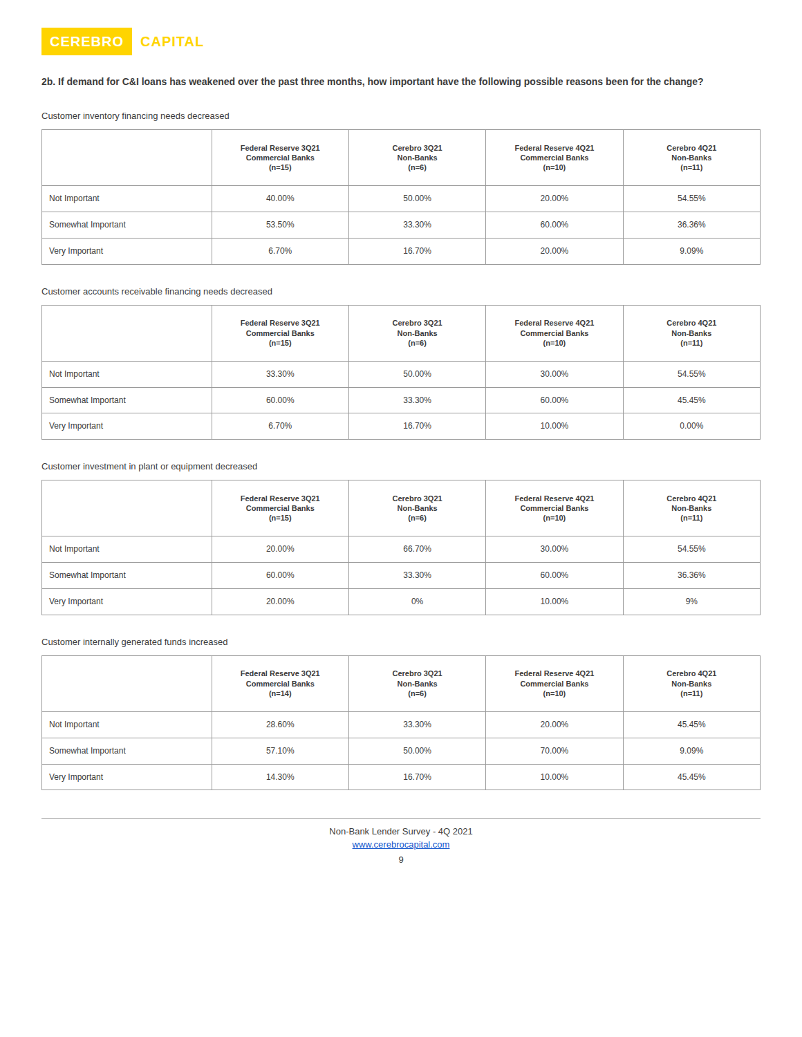CEREBRO CAPITAL
2b. If demand for C&I loans has weakened over the past three months, how important have the following possible reasons been for the change?
Customer inventory financing needs decreased
| | Federal Reserve 3Q21 Commercial Banks (n=15) | Cerebro 3Q21 Non-Banks (n=6) | Federal Reserve 4Q21 Commercial Banks (n=10) | Cerebro 4Q21 Non-Banks (n=11) |
| --- | --- | --- | --- | --- |
| Not Important | 40.00% | 50.00% | 20.00% | 54.55% |
| Somewhat Important | 53.50% | 33.30% | 60.00% | 36.36% |
| Very Important | 6.70% | 16.70% | 20.00% | 9.09% |
Customer accounts receivable financing needs decreased
| | Federal Reserve 3Q21 Commercial Banks (n=15) | Cerebro 3Q21 Non-Banks (n=6) | Federal Reserve 4Q21 Commercial Banks (n=10) | Cerebro 4Q21 Non-Banks (n=11) |
| --- | --- | --- | --- | --- |
| Not Important | 33.30% | 50.00% | 30.00% | 54.55% |
| Somewhat Important | 60.00% | 33.30% | 60.00% | 45.45% |
| Very Important | 6.70% | 16.70% | 10.00% | 0.00% |
Customer investment in plant or equipment decreased
| | Federal Reserve 3Q21 Commercial Banks (n=15) | Cerebro 3Q21 Non-Banks (n=6) | Federal Reserve 4Q21 Commercial Banks (n=10) | Cerebro 4Q21 Non-Banks (n=11) |
| --- | --- | --- | --- | --- |
| Not Important | 20.00% | 66.70% | 30.00% | 54.55% |
| Somewhat Important | 60.00% | 33.30% | 60.00% | 36.36% |
| Very Important | 20.00% | 0% | 10.00% | 9% |
Customer internally generated funds increased
| | Federal Reserve 3Q21 Commercial Banks (n=14) | Cerebro 3Q21 Non-Banks (n=6) | Federal Reserve 4Q21 Commercial Banks (n=10) | Cerebro 4Q21 Non-Banks (n=11) |
| --- | --- | --- | --- | --- |
| Not Important | 28.60% | 33.30% | 20.00% | 45.45% |
| Somewhat Important | 57.10% | 50.00% | 70.00% | 9.09% |
| Very Important | 14.30% | 16.70% | 10.00% | 45.45% |
Non-Bank Lender Survey - 4Q 2021
www.cerebrocapital.com
9